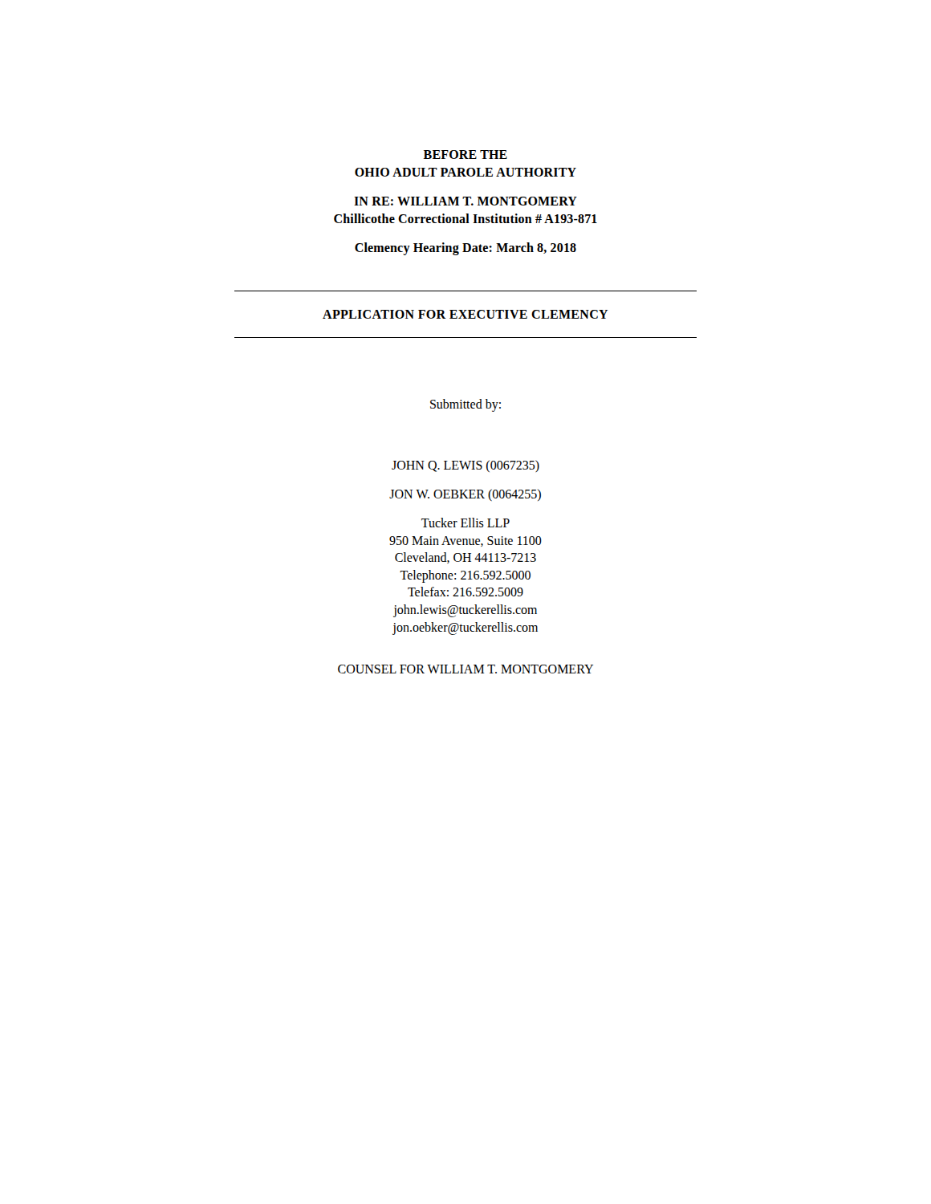BEFORE THE
OHIO ADULT PAROLE AUTHORITY
IN RE: WILLIAM T. MONTGOMERY
Chillicothe Correctional Institution # A193-871
Clemency Hearing Date: March 8, 2018
APPLICATION FOR EXECUTIVE CLEMENCY
Submitted by:
JOHN Q. LEWIS (0067235)
JON W. OEBKER (0064255)
Tucker Ellis LLP
950 Main Avenue, Suite 1100
Cleveland, OH 44113-7213
Telephone: 216.592.5000
Telefax: 216.592.5009
john.lewis@tuckerellis.com
jon.oebker@tuckerellis.com
COUNSEL FOR WILLIAM T. MONTGOMERY